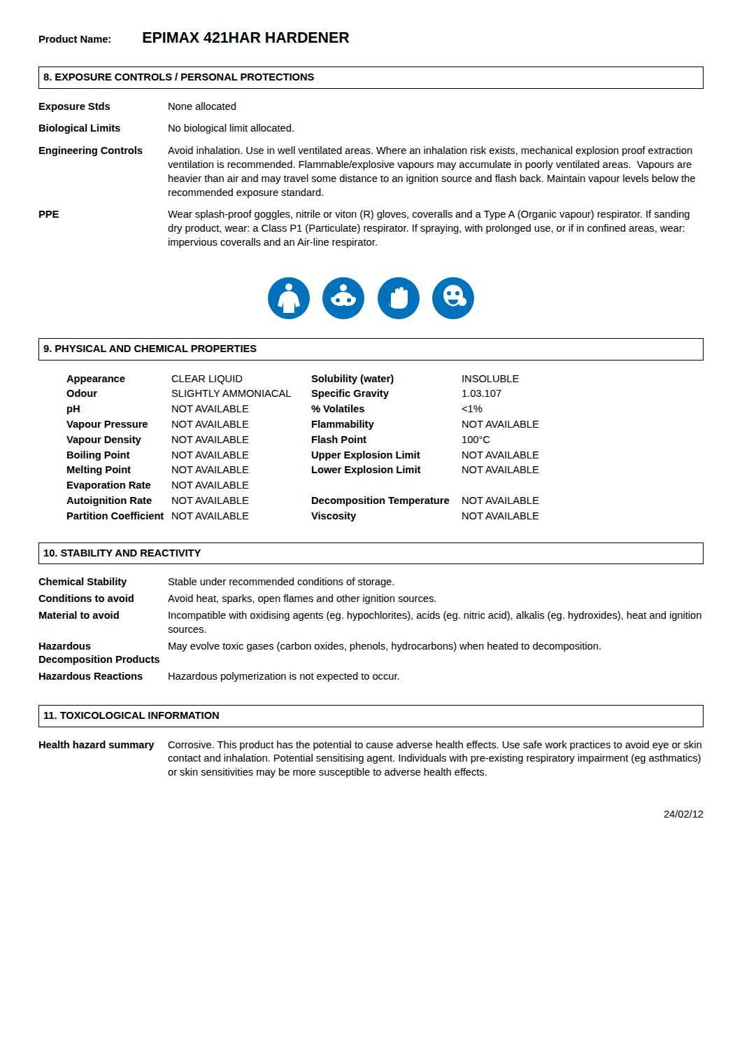Product Name: EPIMAX 421HAR HARDENER
8. EXPOSURE CONTROLS / PERSONAL PROTECTIONS
| Exposure Stds | None allocated |
| Biological Limits | No biological limit allocated. |
| Engineering Controls | Avoid inhalation. Use in well ventilated areas. Where an inhalation risk exists, mechanical explosion proof extraction ventilation is recommended. Flammable/explosive vapours may accumulate in poorly ventilated areas. Vapours are heavier than air and may travel some distance to an ignition source and flash back. Maintain vapour levels below the recommended exposure standard. |
| PPE | Wear splash-proof goggles, nitrile or viton (R) gloves, coveralls and a Type A (Organic vapour) respirator. If sanding dry product, wear: a Class P1 (Particulate) respirator. If spraying, with prolonged use, or if in confined areas, wear: impervious coveralls and an Air-line respirator. |
9. PHYSICAL AND CHEMICAL PROPERTIES
| Appearance | CLEAR LIQUID | Solubility (water) | INSOLUBLE |
| Odour | SLIGHTLY AMMONIACAL | Specific Gravity | 1.03.107 |
| pH | NOT AVAILABLE | % Volatiles | <1% |
| Vapour Pressure | NOT AVAILABLE | Flammability | NOT AVAILABLE |
| Vapour Density | NOT AVAILABLE | Flash Point | 100°C |
| Boiling Point | NOT AVAILABLE | Upper Explosion Limit | NOT AVAILABLE |
| Melting Point | NOT AVAILABLE | Lower Explosion Limit | NOT AVAILABLE |
| Evaporation Rate | NOT AVAILABLE | | |
| Autoignition Rate | NOT AVAILABLE | Decomposition Temperature | NOT AVAILABLE |
| Partition Coefficient | NOT AVAILABLE | Viscosity | NOT AVAILABLE |
10. STABILITY AND REACTIVITY
| Chemical Stability | Stable under recommended conditions of storage. |
| Conditions to avoid | Avoid heat, sparks, open flames and other ignition sources. |
| Material to avoid | Incompatible with oxidising agents (eg. hypochlorites), acids (eg. nitric acid), alkalis (eg. hydroxides), heat and ignition sources. |
| Hazardous Decomposition Products | May evolve toxic gases (carbon oxides, phenols, hydrocarbons) when heated to decomposition. |
| Hazardous Reactions | Hazardous polymerization is not expected to occur. |
11. TOXICOLOGICAL INFORMATION
Health hazard summary
Corrosive. This product has the potential to cause adverse health effects. Use safe work practices to avoid eye or skin contact and inhalation. Potential sensitising agent. Individuals with pre-existing respiratory impairment (eg asthmatics) or skin sensitivities may be more susceptible to adverse health effects.
24/02/12